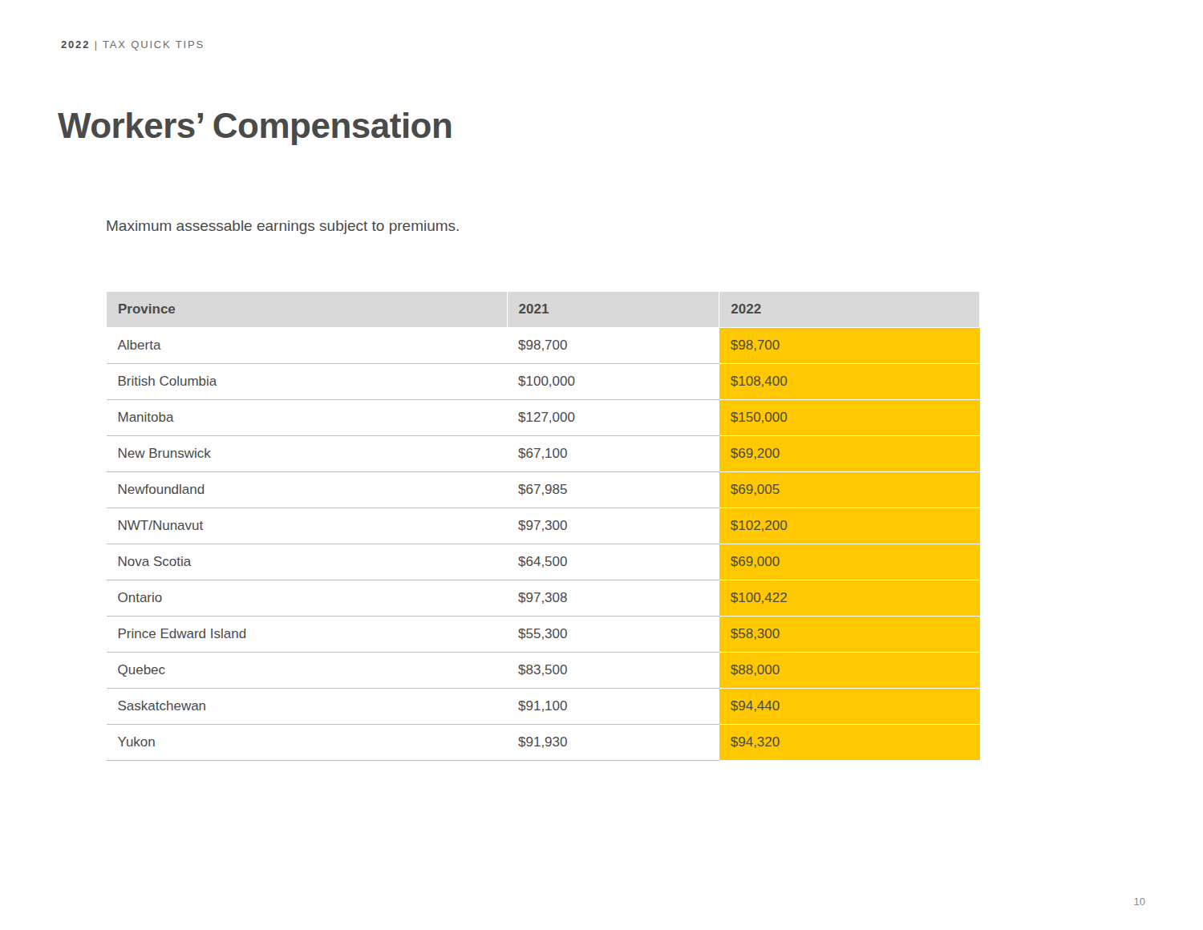2022 | Tax Quick Tips
Workers’ Compensation
Maximum assessable earnings subject to premiums.
| Province | 2021 | 2022 |
| --- | --- | --- |
| Alberta | $98,700 | $98,700 |
| British Columbia | $100,000 | $108,400 |
| Manitoba | $127,000 | $150,000 |
| New Brunswick | $67,100 | $69,200 |
| Newfoundland | $67,985 | $69,005 |
| NWT/Nunavut | $97,300 | $102,200 |
| Nova Scotia | $64,500 | $69,000 |
| Ontario | $97,308 | $100,422 |
| Prince Edward Island | $55,300 | $58,300 |
| Quebec | $83,500 | $88,000 |
| Saskatchewan | $91,100 | $94,440 |
| Yukon | $91,930 | $94,320 |
10